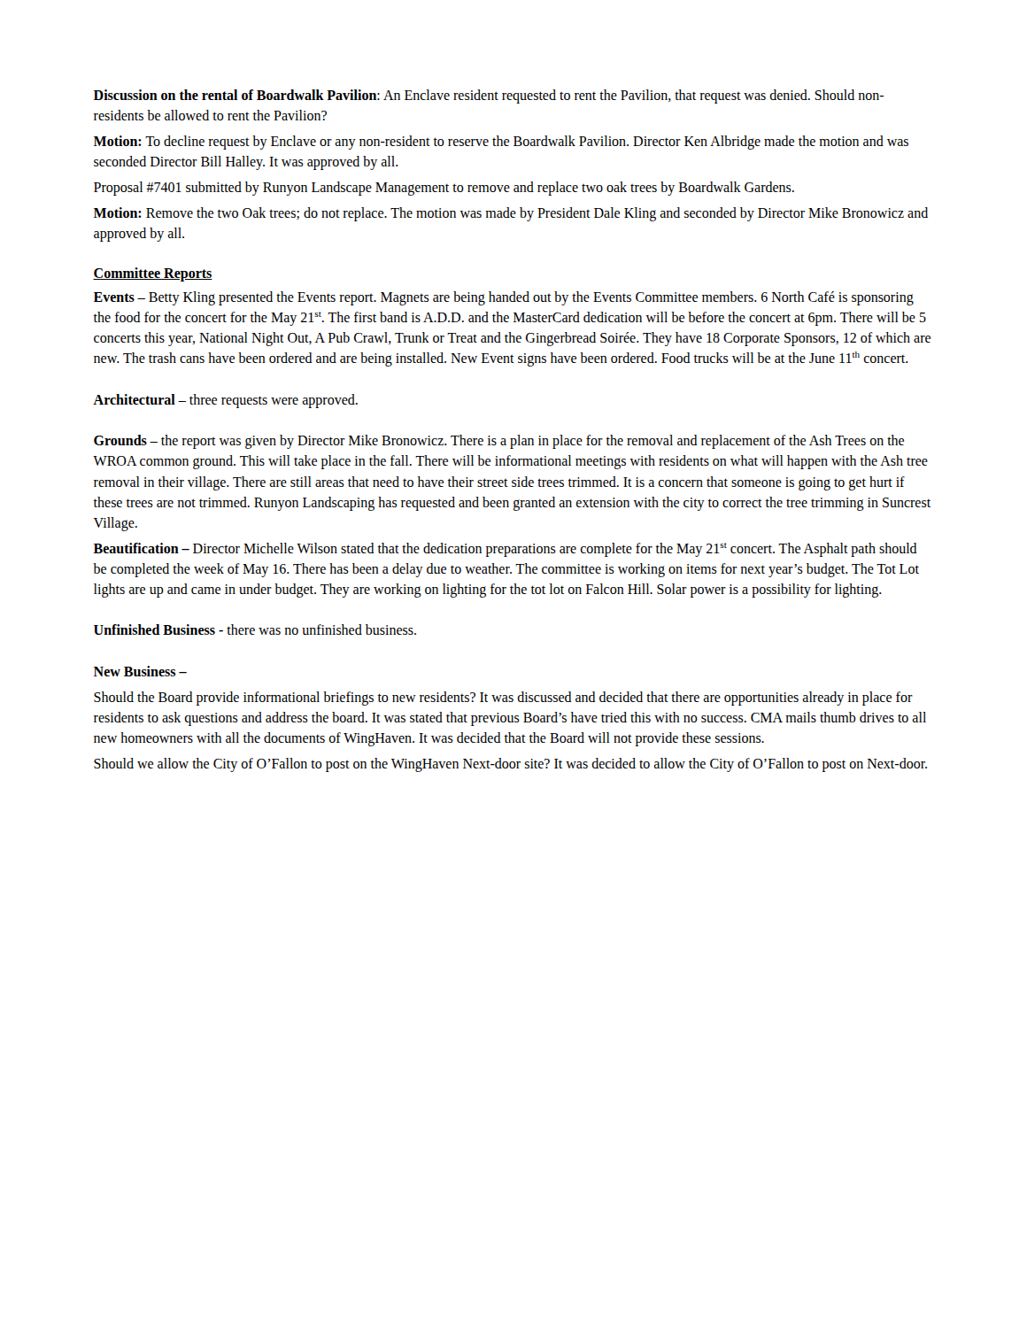Discussion on the rental of Boardwalk Pavilion: An Enclave resident requested to rent the Pavilion, that request was denied. Should non-residents be allowed to rent the Pavilion?
Motion: To decline request by Enclave or any non-resident to reserve the Boardwalk Pavilion. Director Ken Albridge made the motion and was seconded Director Bill Halley. It was approved by all.
Proposal #7401 submitted by Runyon Landscape Management to remove and replace two oak trees by Boardwalk Gardens.
Motion: Remove the two Oak trees; do not replace. The motion was made by President Dale Kling and seconded by Director Mike Bronowicz and approved by all.
Committee Reports
Events – Betty Kling presented the Events report. Magnets are being handed out by the Events Committee members. 6 North Café is sponsoring the food for the concert for the May 21st. The first band is A.D.D. and the MasterCard dedication will be before the concert at 6pm. There will be 5 concerts this year, National Night Out, A Pub Crawl, Trunk or Treat and the Gingerbread Soirée. They have 18 Corporate Sponsors, 12 of which are new. The trash cans have been ordered and are being installed. New Event signs have been ordered. Food trucks will be at the June 11th concert.
Architectural – three requests were approved.
Grounds – the report was given by Director Mike Bronowicz. There is a plan in place for the removal and replacement of the Ash Trees on the WROA common ground. This will take place in the fall. There will be informational meetings with residents on what will happen with the Ash tree removal in their village. There are still areas that need to have their street side trees trimmed. It is a concern that someone is going to get hurt if these trees are not trimmed. Runyon Landscaping has requested and been granted an extension with the city to correct the tree trimming in Suncrest Village.
Beautification – Director Michelle Wilson stated that the dedication preparations are complete for the May 21st concert. The Asphalt path should be completed the week of May 16. There has been a delay due to weather. The committee is working on items for next year’s budget. The Tot Lot lights are up and came in under budget. They are working on lighting for the tot lot on Falcon Hill. Solar power is a possibility for lighting.
Unfinished Business - there was no unfinished business.
New Business –
Should the Board provide informational briefings to new residents? It was discussed and decided that there are opportunities already in place for residents to ask questions and address the board. It was stated that previous Board’s have tried this with no success. CMA mails thumb drives to all new homeowners with all the documents of WingHaven. It was decided that the Board will not provide these sessions.
Should we allow the City of O’Fallon to post on the WingHaven Next-door site? It was decided to allow the City of O’Fallon to post on Next-door.